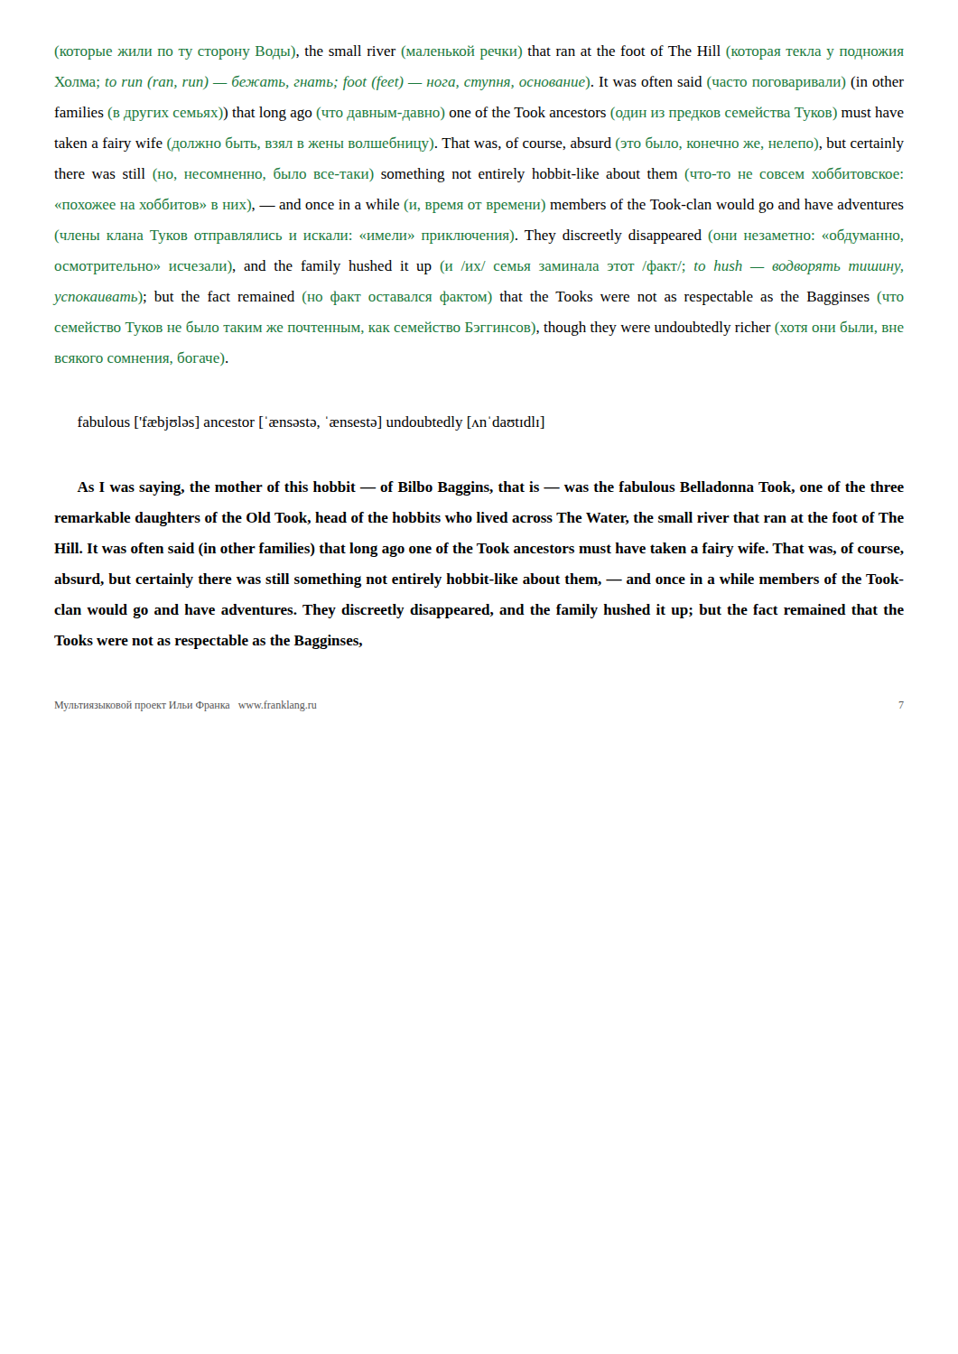(которые жили по ту сторону Воды), the small river (маленькой речки) that ran at the foot of The Hill (которая текла у подножия Холма; to run (ran, run) — бежать, гнать; foot (feet) — нога, ступня, основание). It was often said (часто поговаривали) (in other families (в других семьях)) that long ago (что давным-давно) one of the Took ancestors (один из предков семейства Туков) must have taken a fairy wife (должно быть, взял в жены волшебницу). That was, of course, absurd (это было, конечно же, нелепо), but certainly there was still (но, несомненно, было все-таки) something not entirely hobbit-like about them (что-то не совсем хоббитовское: «похожее на хоббитов» в них), — and once in a while (и, время от времени) members of the Took-clan would go and have adventures (члены клана Туков отправлялись и искали: «имели» приключения). They discreetly disappeared (они незаметно: «обдуманно, осмотрительно» исчезали), and the family hushed it up (и /их/ семья заминала этот /факт/; to hush — водворять тишину, успокаивать); but the fact remained (но факт оставался фактом) that the Tooks were not as respectable as the Bagginses (что семейство Туков не было таким же почтенным, как семейство Бэггинсов), though they were undoubtedly richer (хотя они были, вне всякого сомнения, богаче).
fabulous ['fæbjʊləs] ancestor [ˈænsəstə, ˈænsestə] undoubtedly [ʌnˈdaʊtɪdlɪ]
As I was saying, the mother of this hobbit — of Bilbo Baggins, that is — was the fabulous Belladonna Took, one of the three remarkable daughters of the Old Took, head of the hobbits who lived across The Water, the small river that ran at the foot of The Hill. It was often said (in other families) that long ago one of the Took ancestors must have taken a fairy wife. That was, of course, absurd, but certainly there was still something not entirely hobbit-like about them, — and once in a while members of the Took-clan would go and have adventures. They discreetly disappeared, and the family hushed it up; but the fact remained that the Tooks were not as respectable as the Bagginses,
Мультиязыковой проект Ильи Франка www.franklang.ru 7